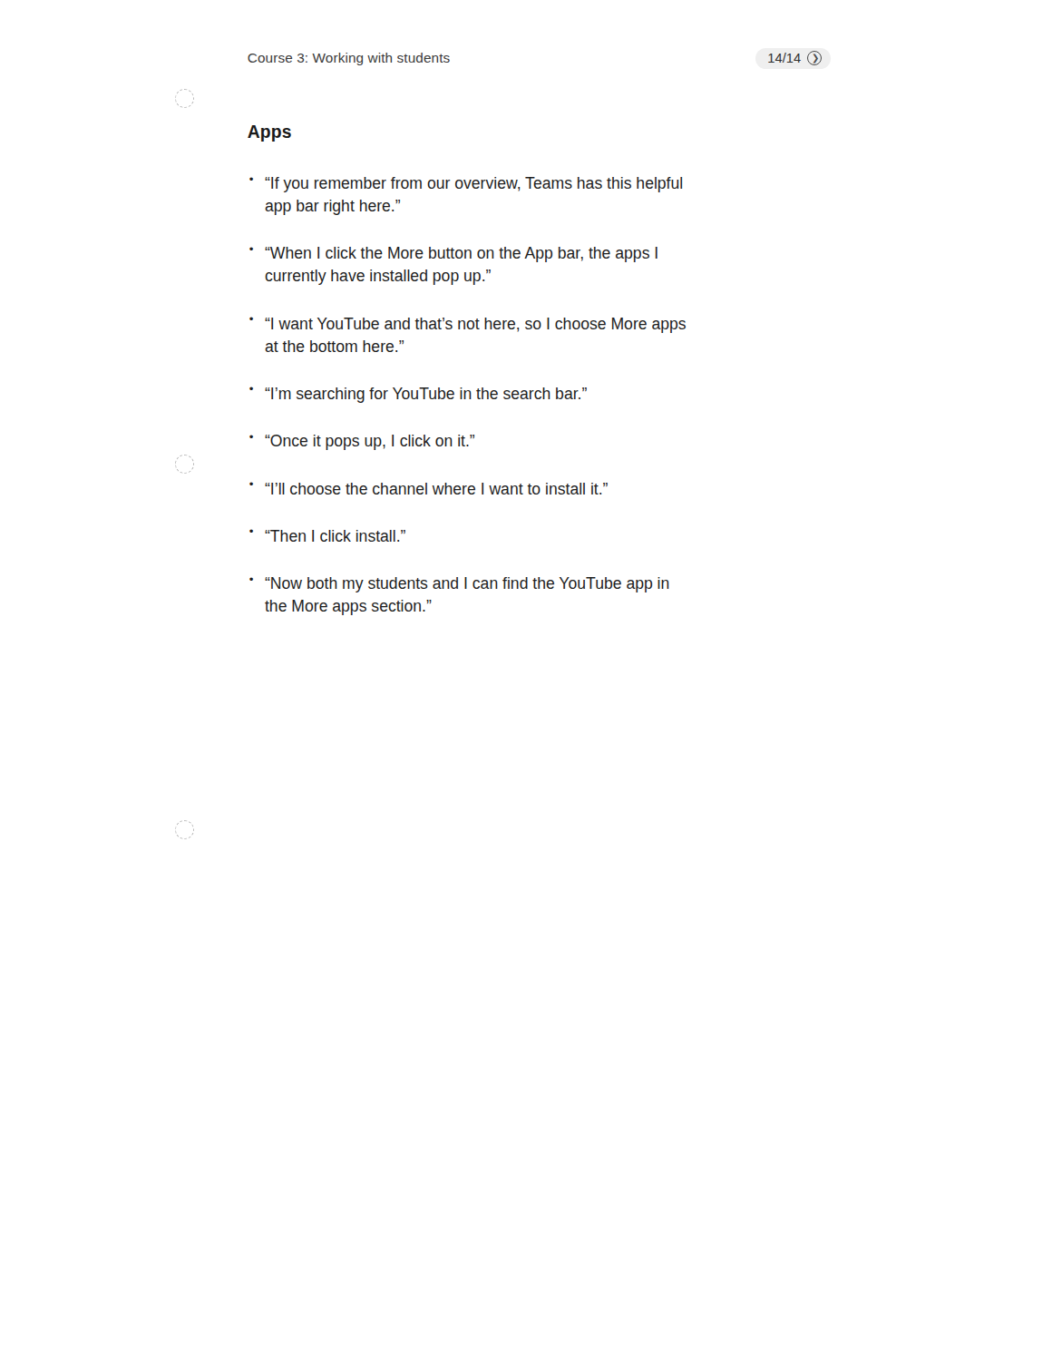Course 3: Working with students 14/14❯
Apps
“If you remember from our overview, Teams has this helpful app bar right here.”
“When I click the More button on the App bar, the apps I currently have installed pop up.”
“I want YouTube and that’s not here, so I choose More apps at the bottom here.”
“I’m searching for YouTube in the search bar.”
“Once it pops up, I click on it.”
“I’ll choose the channel where I want to install it.”
“Then I click install.”
“Now both my students and I can find the YouTube app in the More apps section.”